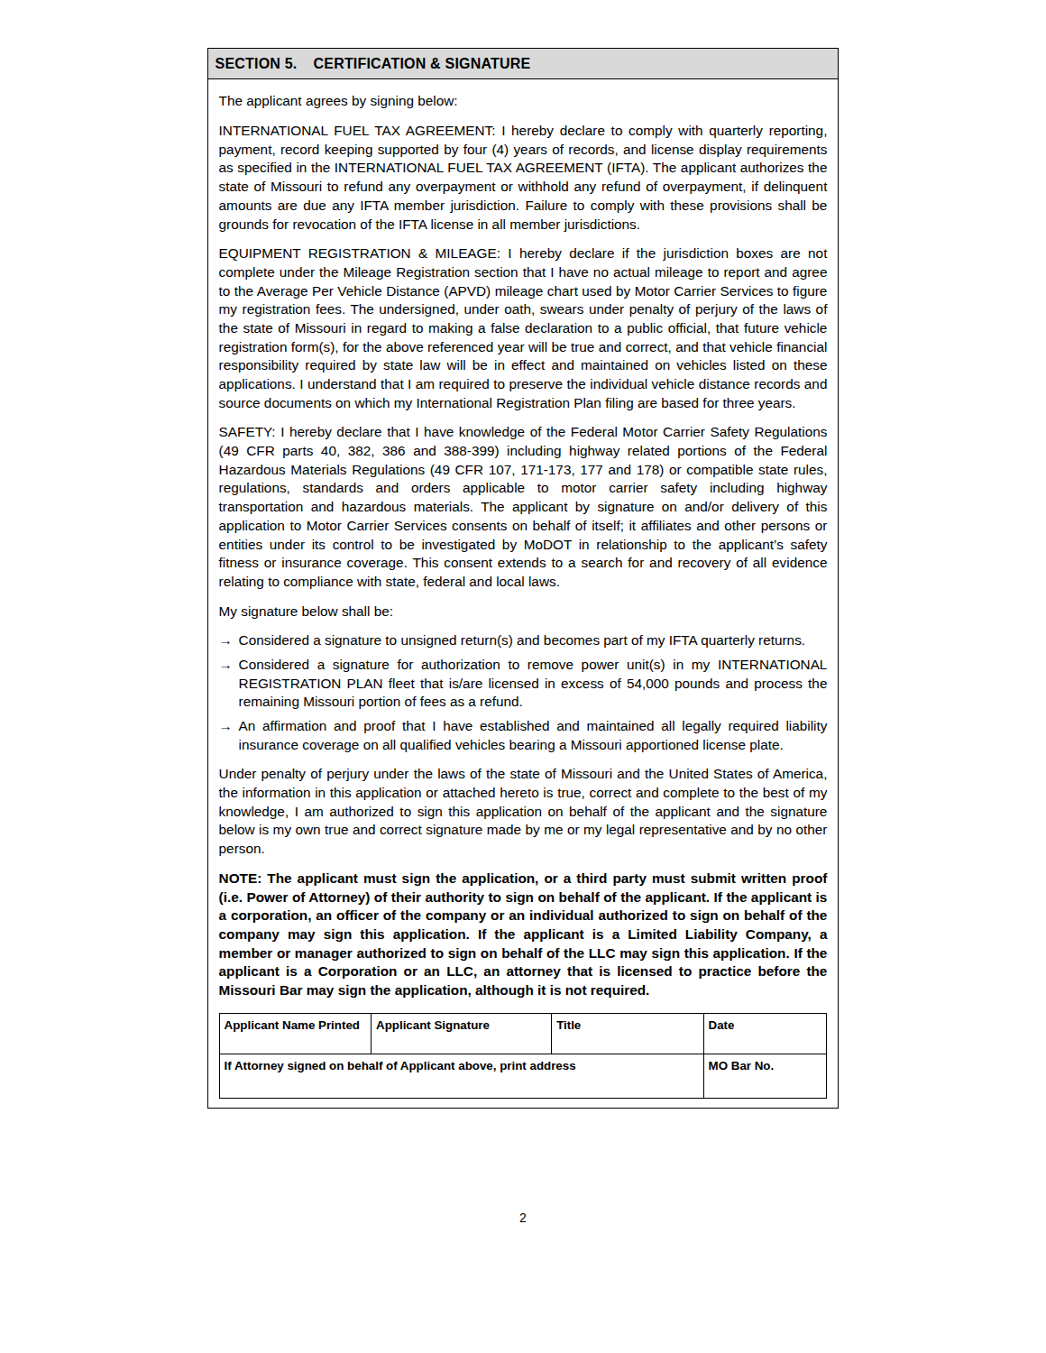SECTION 5. CERTIFICATION & SIGNATURE
The applicant agrees by signing below:
INTERNATIONAL FUEL TAX AGREEMENT: I hereby declare to comply with quarterly reporting, payment, record keeping supported by four (4) years of records, and license display requirements as specified in the INTERNATIONAL FUEL TAX AGREEMENT (IFTA). The applicant authorizes the state of Missouri to refund any overpayment or withhold any refund of overpayment, if delinquent amounts are due any IFTA member jurisdiction. Failure to comply with these provisions shall be grounds for revocation of the IFTA license in all member jurisdictions.
EQUIPMENT REGISTRATION & MILEAGE: I hereby declare if the jurisdiction boxes are not complete under the Mileage Registration section that I have no actual mileage to report and agree to the Average Per Vehicle Distance (APVD) mileage chart used by Motor Carrier Services to figure my registration fees. The undersigned, under oath, swears under penalty of perjury of the laws of the state of Missouri in regard to making a false declaration to a public official, that future vehicle registration form(s), for the above referenced year will be true and correct, and that vehicle financial responsibility required by state law will be in effect and maintained on vehicles listed on these applications. I understand that I am required to preserve the individual vehicle distance records and source documents on which my International Registration Plan filing are based for three years.
SAFETY: I hereby declare that I have knowledge of the Federal Motor Carrier Safety Regulations (49 CFR parts 40, 382, 386 and 388-399) including highway related portions of the Federal Hazardous Materials Regulations (49 CFR 107, 171-173, 177 and 178) or compatible state rules, regulations, standards and orders applicable to motor carrier safety including highway transportation and hazardous materials. The applicant by signature on and/or delivery of this application to Motor Carrier Services consents on behalf of itself; it affiliates and other persons or entities under its control to be investigated by MoDOT in relationship to the applicant’s safety fitness or insurance coverage. This consent extends to a search for and recovery of all evidence relating to compliance with state, federal and local laws.
My signature below shall be:
Considered a signature to unsigned return(s) and becomes part of my IFTA quarterly returns.
Considered a signature for authorization to remove power unit(s) in my INTERNATIONAL REGISTRATION PLAN fleet that is/are licensed in excess of 54,000 pounds and process the remaining Missouri portion of fees as a refund.
An affirmation and proof that I have established and maintained all legally required liability insurance coverage on all qualified vehicles bearing a Missouri apportioned license plate.
Under penalty of perjury under the laws of the state of Missouri and the United States of America, the information in this application or attached hereto is true, correct and complete to the best of my knowledge, I am authorized to sign this application on behalf of the applicant and the signature below is my own true and correct signature made by me or my legal representative and by no other person.
NOTE: The applicant must sign the application, or a third party must submit written proof (i.e. Power of Attorney) of their authority to sign on behalf of the applicant. If the applicant is a corporation, an officer of the company or an individual authorized to sign on behalf of the company may sign this application. If the applicant is a Limited Liability Company, a member or manager authorized to sign on behalf of the LLC may sign this application. If the applicant is a Corporation or an LLC, an attorney that is licensed to practice before the Missouri Bar may sign the application, although it is not required.
| Applicant Name Printed | Applicant Signature | Title | Date |
| If Attorney signed on behalf of Applicant above, print address | MO Bar No. |
2